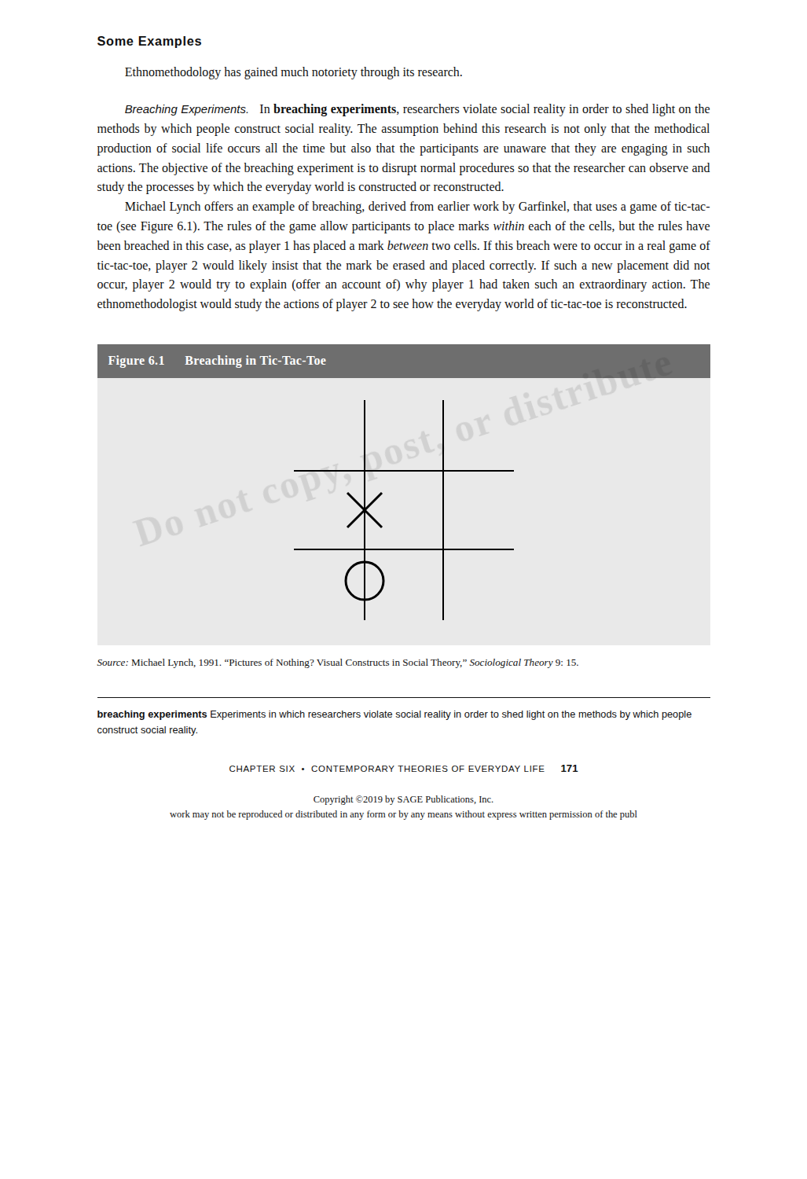Do not copy, post, or distribute
Some Examples
Ethnomethodology has gained much notoriety through its research.
Breaching Experiments. In breaching experiments, researchers violate social reality in order to shed light on the methods by which people construct social reality. The assumption behind this research is not only that the methodical production of social life occurs all the time but also that the participants are unaware that they are engaging in such actions. The objective of the breaching experiment is to disrupt normal procedures so that the researcher can observe and study the processes by which the everyday world is constructed or reconstructed.
Michael Lynch offers an example of breaching, derived from earlier work by Garfinkel, that uses a game of tic-tac-toe (see Figure 6.1). The rules of the game allow participants to place marks within each of the cells, but the rules have been breached in this case, as player 1 has placed a mark between two cells. If this breach were to occur in a real game of tic-tac-toe, player 2 would likely insist that the mark be erased and placed correctly. If such a new placement did not occur, player 2 would try to explain (offer an account of) why player 1 had taken such an extraordinary action. The ethnomethodologist would study the actions of player 2 to see how the everyday world of tic-tac-toe is reconstructed.
Figure 6.1 Breaching in Tic-Tac-Toe
Source: Michael Lynch, 1991. “Pictures of Nothing? Visual Constructs in Social Theory,” Sociological Theory 9: 15.
breaching experiments Experiments in which researchers violate social reality in order to shed light on the methods by which people construct social reality.
CHAPTER SIX • CONTEMPORARY THEORIES OF EVERYDAY LIFE 171
Copyright ©2019 by SAGE Publications, Inc. work may not be reproduced or distributed in any form or by any means without express written permission of the publ